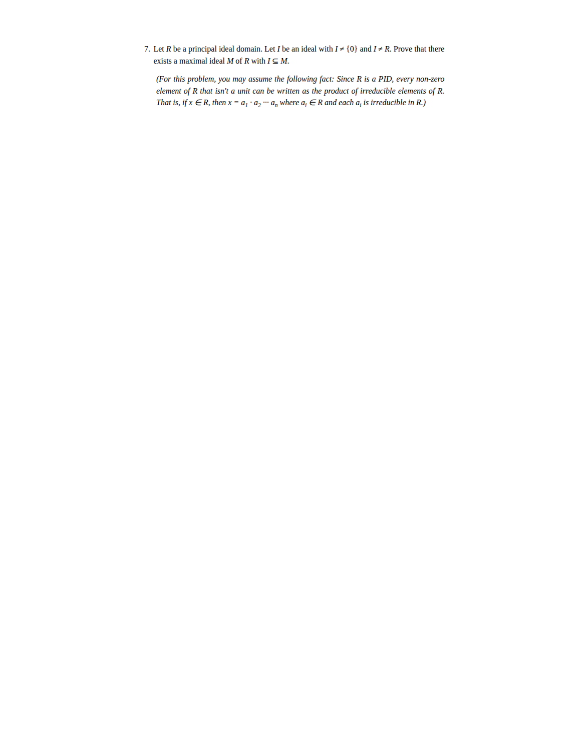7.
Let R be a principal ideal domain. Let I be an ideal with I ≠ {0} and I ≠ R. Prove that there exists a maximal ideal M of R with I ⊆ M.
(For this problem, you may assume the following fact: Since R is a PID, every non-zero element of R that isn't a unit can be written as the product of irreducible elements of R. That is, if x ∈ R, then x = a1 · a2 ··· an where ai ∈ R and each ai is irreducible in R.)